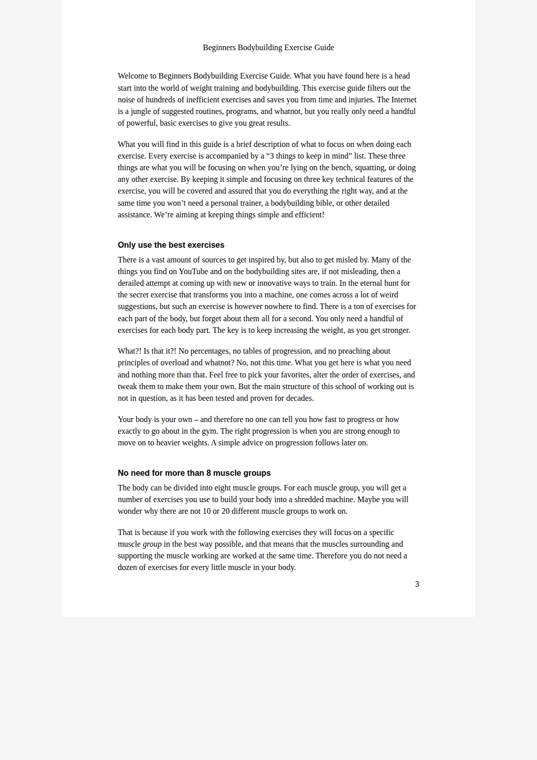Beginners Bodybuilding Exercise Guide
Welcome to Beginners Bodybuilding Exercise Guide. What you have found here is a head start into the world of weight training and bodybuilding. This exercise guide filters out the noise of hundreds of inefficient exercises and saves you from time and injuries. The Internet is a jungle of suggested routines, programs, and whatnot, but you really only need a handful of powerful, basic exercises to give you great results.
What you will find in this guide is a brief description of what to focus on when doing each exercise. Every exercise is accompanied by a “3 things to keep in mind” list. These three things are what you will be focusing on when you’re lying on the bench, squatting, or doing any other exercise. By keeping it simple and focusing on three key technical features of the exercise, you will be covered and assured that you do everything the right way, and at the same time you won’t need a personal trainer, a bodybuilding bible, or other detailed assistance. We’re aiming at keeping things simple and efficient!
Only use the best exercises
There is a vast amount of sources to get inspired by, but also to get misled by. Many of the things you find on YouTube and on the bodybuilding sites are, if not misleading, then a derailed attempt at coming up with new or innovative ways to train. In the eternal hunt for the secret exercise that transforms you into a machine, one comes across a lot of weird suggestions, but such an exercise is however nowhere to find. There is a ton of exercises for each part of the body, but forget about them all for a second. You only need a handful of exercises for each body part. The key is to keep increasing the weight, as you get stronger.
What?! Is that it?! No percentages, no tables of progression, and no preaching about principles of overload and whatnot? No, not this time. What you get here is what you need and nothing more than that. Feel free to pick your favorites, alter the order of exercises, and tweak them to make them your own. But the main structure of this school of working out is not in question, as it has been tested and proven for decades.
Your body is your own – and therefore no one can tell you how fast to progress or how exactly to go about in the gym. The right progression is when you are strong enough to move on to heavier weights. A simple advice on progression follows later on.
No need for more than 8 muscle groups
The body can be divided into eight muscle groups. For each muscle group, you will get a number of exercises you use to build your body into a shredded machine. Maybe you will wonder why there are not 10 or 20 different muscle groups to work on.
That is because if you work with the following exercises they will focus on a specific muscle group in the best way possible, and that means that the muscles surrounding and supporting the muscle working are worked at the same time. Therefore you do not need a dozen of exercises for every little muscle in your body.
3